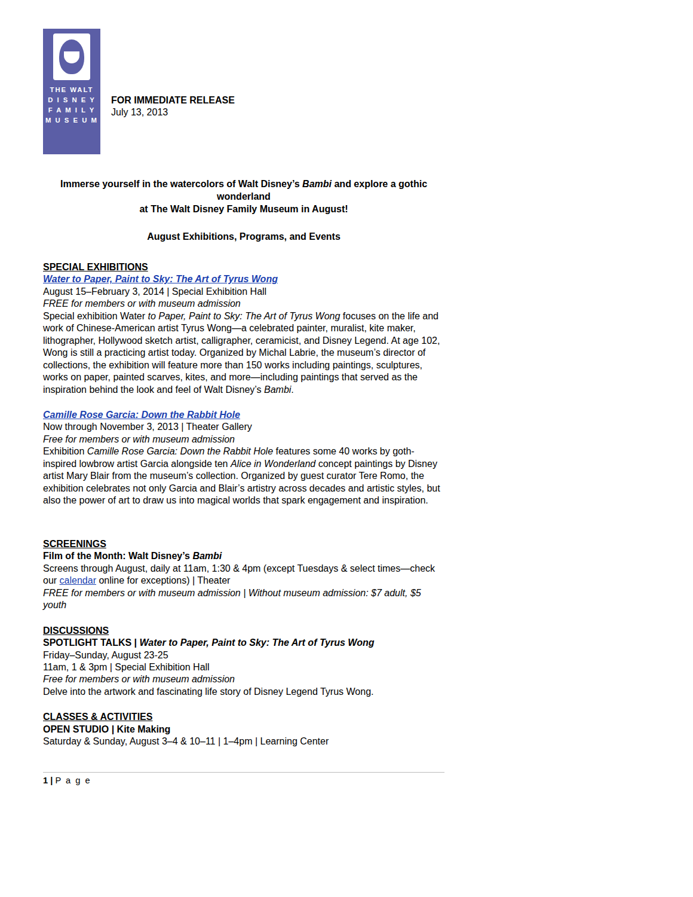THE WALT
D I S N E Y
F A M I L Y
M U S E U M
FOR IMMEDIATE RELEASE
July 13, 2013
Immerse yourself in the watercolors of Walt Disney’s Bambi and explore a gothic wonderland
at The Walt Disney Family Museum in August!
August Exhibitions, Programs, and Events
SPECIAL EXHIBITIONS
Water to Paper, Paint to Sky: The Art of Tyrus Wong
August 15–February 3, 2014 | Special Exhibition Hall
FREE for members or with museum admission
Special exhibition Water to Paper, Paint to Sky: The Art of Tyrus Wong focuses on the life and work of Chinese-American artist Tyrus Wong—a celebrated painter, muralist, kite maker, lithographer, Hollywood sketch artist, calligrapher, ceramicist, and Disney Legend. At age 102, Wong is still a practicing artist today. Organized by Michal Labrie, the museum’s director of collections, the exhibition will feature more than 150 works including paintings, sculptures, works on paper, painted scarves, kites, and more—including paintings that served as the inspiration behind the look and feel of Walt Disney’s Bambi.
Camille Rose Garcia: Down the Rabbit Hole
Now through November 3, 2013 | Theater Gallery
Free for members or with museum admission
Exhibition Camille Rose Garcia: Down the Rabbit Hole features some 40 works by goth-inspired lowbrow artist Garcia alongside ten Alice in Wonderland concept paintings by Disney artist Mary Blair from the museum’s collection. Organized by guest curator Tere Romo, the exhibition celebrates not only Garcia and Blair’s artistry across decades and artistic styles, but also the power of art to draw us into magical worlds that spark engagement and inspiration.
SCREENINGS
Film of the Month: Walt Disney’s Bambi
Screens through August, daily at 11am, 1:30 & 4pm (except Tuesdays & select times—check our calendar online for exceptions) | Theater
FREE for members or with museum admission | Without museum admission: $7 adult, $5 youth
DISCUSSIONS
SPOTLIGHT TALKS | Water to Paper, Paint to Sky: The Art of Tyrus Wong
Friday–Sunday, August 23-25
11am, 1 & 3pm | Special Exhibition Hall
Free for members or with museum admission
Delve into the artwork and fascinating life story of Disney Legend Tyrus Wong.
CLASSES & ACTIVITIES
OPEN STUDIO | Kite Making
Saturday & Sunday, August 3–4 & 10–11 | 1–4pm | Learning Center
1 | P a g e